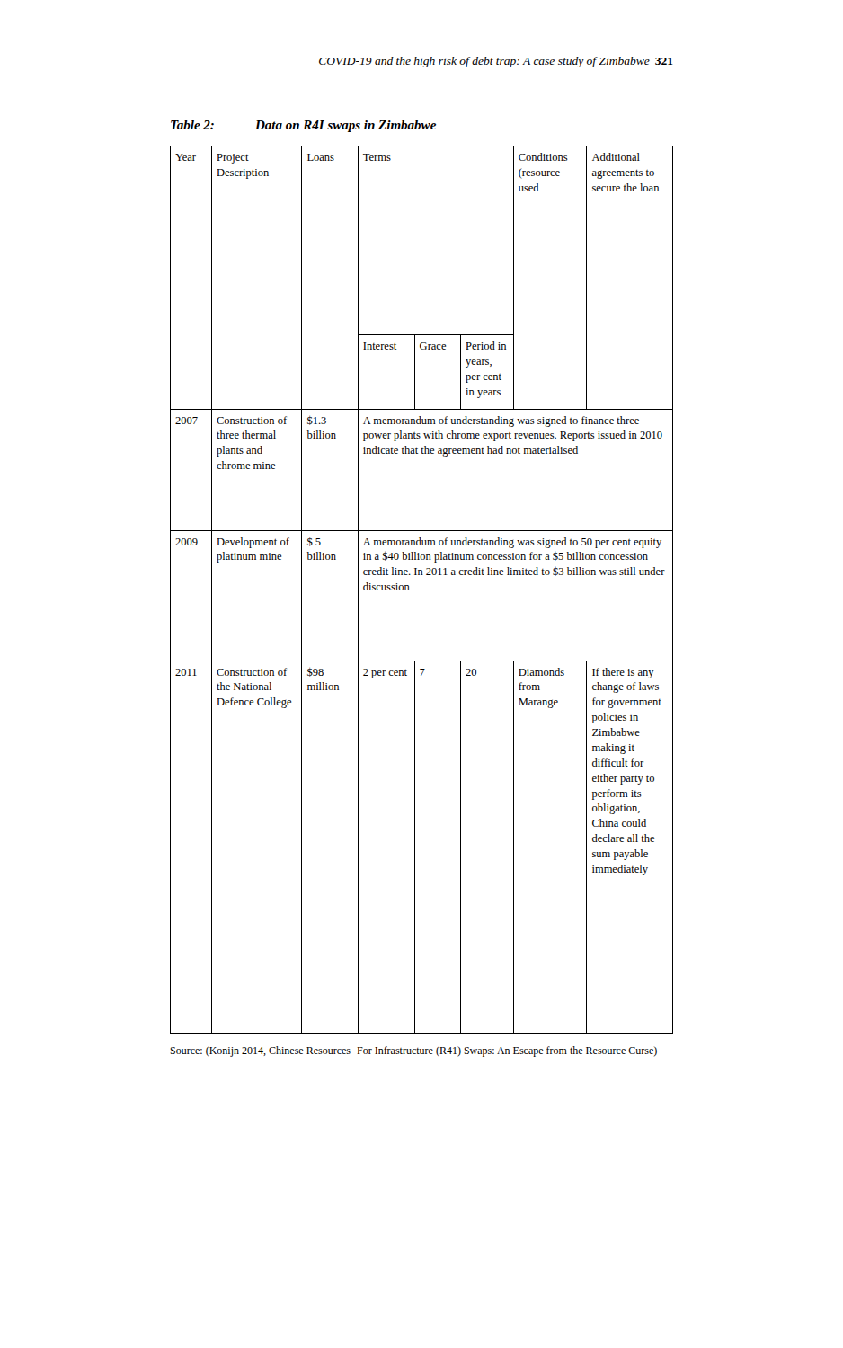COVID-19 and the high risk of debt trap: A case study of Zimbabwe 321
Table 2: Data on R4I swaps in Zimbabwe
| Year | Project Description | Loans | Terms | Conditions (resource used | Additional agreements to secure the loan |
| --- | --- | --- | --- | --- | --- |
| Interest | Grace | Period in years, per cent in years |
| 2007 | Construction of three thermal plants and chrome mine | $1.3 billion | A memorandum of understanding was signed to finance three power plants with chrome export revenues. Reports issued in 2010 indicate that the agreement had not materialised |
| 2009 | Development of platinum mine | $ 5 billion | A memorandum of understanding was signed to 50 per cent equity in a $40 billion platinum concession for a $5 billion concession credit line. In 2011 a credit line limited to $3 billion was still under discussion |
| 2011 | Construction of the National Defence College | $98 million | 2 per cent | 7 | 20 | Diamonds from Marange | If there is any change of laws for government policies in Zimbabwe making it difficult for either party to perform its obligation, China could declare all the sum payable immediately |
Source: (Konijn 2014, Chinese Resources- For Infrastructure (R41) Swaps: An Escape from the Resource Curse)